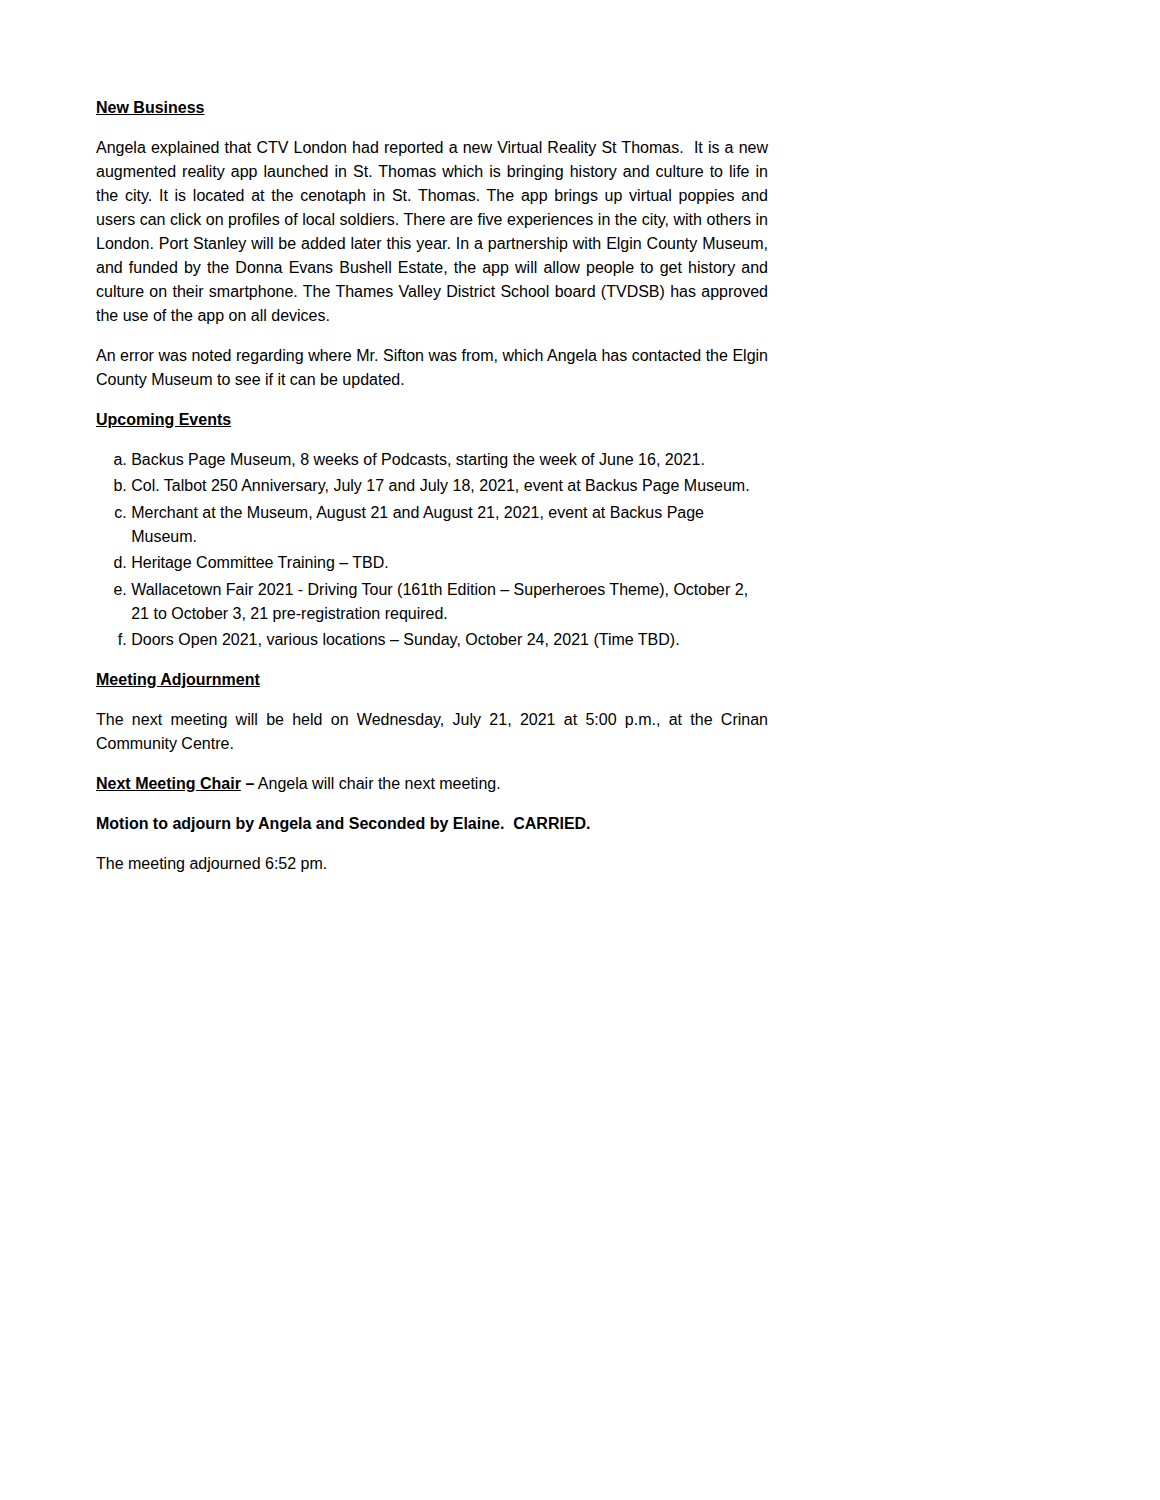New Business
Angela explained that CTV London had reported a new Virtual Reality St Thomas. It is a new augmented reality app launched in St. Thomas which is bringing history and culture to life in the city. It is located at the cenotaph in St. Thomas. The app brings up virtual poppies and users can click on profiles of local soldiers. There are five experiences in the city, with others in London. Port Stanley will be added later this year. In a partnership with Elgin County Museum, and funded by the Donna Evans Bushell Estate, the app will allow people to get history and culture on their smartphone. The Thames Valley District School board (TVDSB) has approved the use of the app on all devices.
An error was noted regarding where Mr. Sifton was from, which Angela has contacted the Elgin County Museum to see if it can be updated.
Upcoming Events
Backus Page Museum, 8 weeks of Podcasts, starting the week of June 16, 2021.
Col. Talbot 250 Anniversary, July 17 and July 18, 2021, event at Backus Page Museum.
Merchant at the Museum, August 21 and August 21, 2021, event at Backus Page Museum.
Heritage Committee Training – TBD.
Wallacetown Fair 2021 - Driving Tour (161th Edition – Superheroes Theme), October 2, 21 to October 3, 21 pre-registration required.
Doors Open 2021, various locations – Sunday, October 24, 2021 (Time TBD).
Meeting Adjournment
The next meeting will be held on Wednesday, July 21, 2021 at 5:00 p.m., at the Crinan Community Centre.
Next Meeting Chair – Angela will chair the next meeting.
Motion to adjourn by Angela and Seconded by Elaine. CARRIED.
The meeting adjourned 6:52 pm.